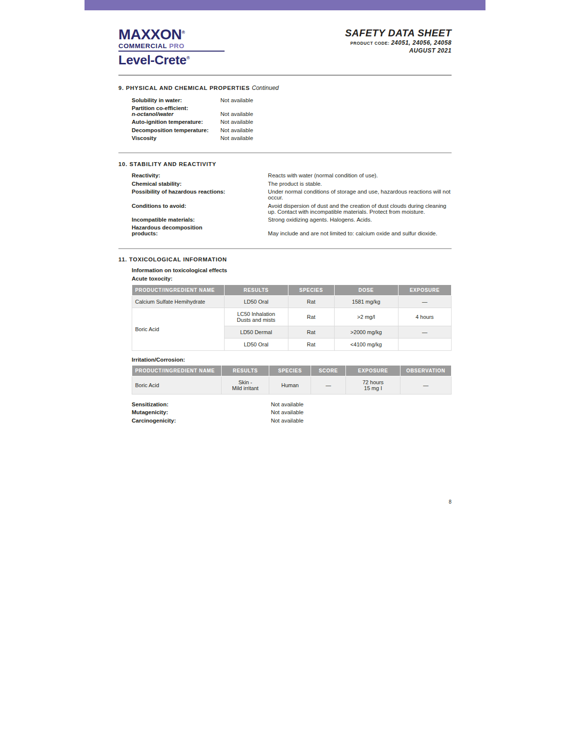MAXXON®
COMMERCIAL PRO
Level-Crete®
SAFETY DATA SHEET
PRODUCT CODE: 24051, 24056, 24058
AUGUST 2021
9. PHYSICAL AND CHEMICAL PROPERTIES Continued
| Solubility in water: | Not available |
| Partition co-efficient: n-octanol/water | Not available |
| Auto-ignition temperature: | Not available |
| Decomposition temperature: | Not available |
| Viscosity | Not available |
10. STABILITY AND REACTIVITY
| Reactivity: | Reacts with water (normal condition of use). |
| Chemical stability: | The product is stable. |
| Possibility of hazardous reactions: | Under normal conditions of storage and use, hazardous reactions will not occur. |
| Conditions to avoid: | Avoid dispersion of dust and the creation of dust clouds during cleaning up. Contact with incompatible materials. Protect from moisture. |
| Incompatible materials: | Strong oxidizing agents. Halogens. Acids. |
| Hazardous decomposition products: | May include and are not limited to: calcium oxide and sulfur dioxide. |
11. TOXICOLOGICAL INFORMATION
Information on toxicological effects
Acute toxocity:
| PRODUCT/INGREDIENT NAME | RESULTS | SPECIES | DOSE | EXPOSURE |
| --- | --- | --- | --- | --- |
| Calcium Sulfate Hemihydrate | LD50 Oral | Rat | 1581 mg/kg | — |
| Boric Acid | LC50 Inhalation Dusts and mists | Rat | >2 mg/l | 4 hours |
| LD50 Dermal | Rat | >2000 mg/kg | — |
| LD50 Oral | Rat | <4100 mg/kg | |
Irritation/Corrosion:
| PRODUCT/INGREDIENT NAME | RESULTS | SPECIES | SCORE | EXPOSURE | OBSERVATION |
| --- | --- | --- | --- | --- | --- |
| Boric Acid | Skin - Mild irritant | Human | — | 72 hours 15 mg I | — |
| Sensitization: | Not available |
| Mutagenicity: | Not available |
| Carcinogenicity: | Not available |
8